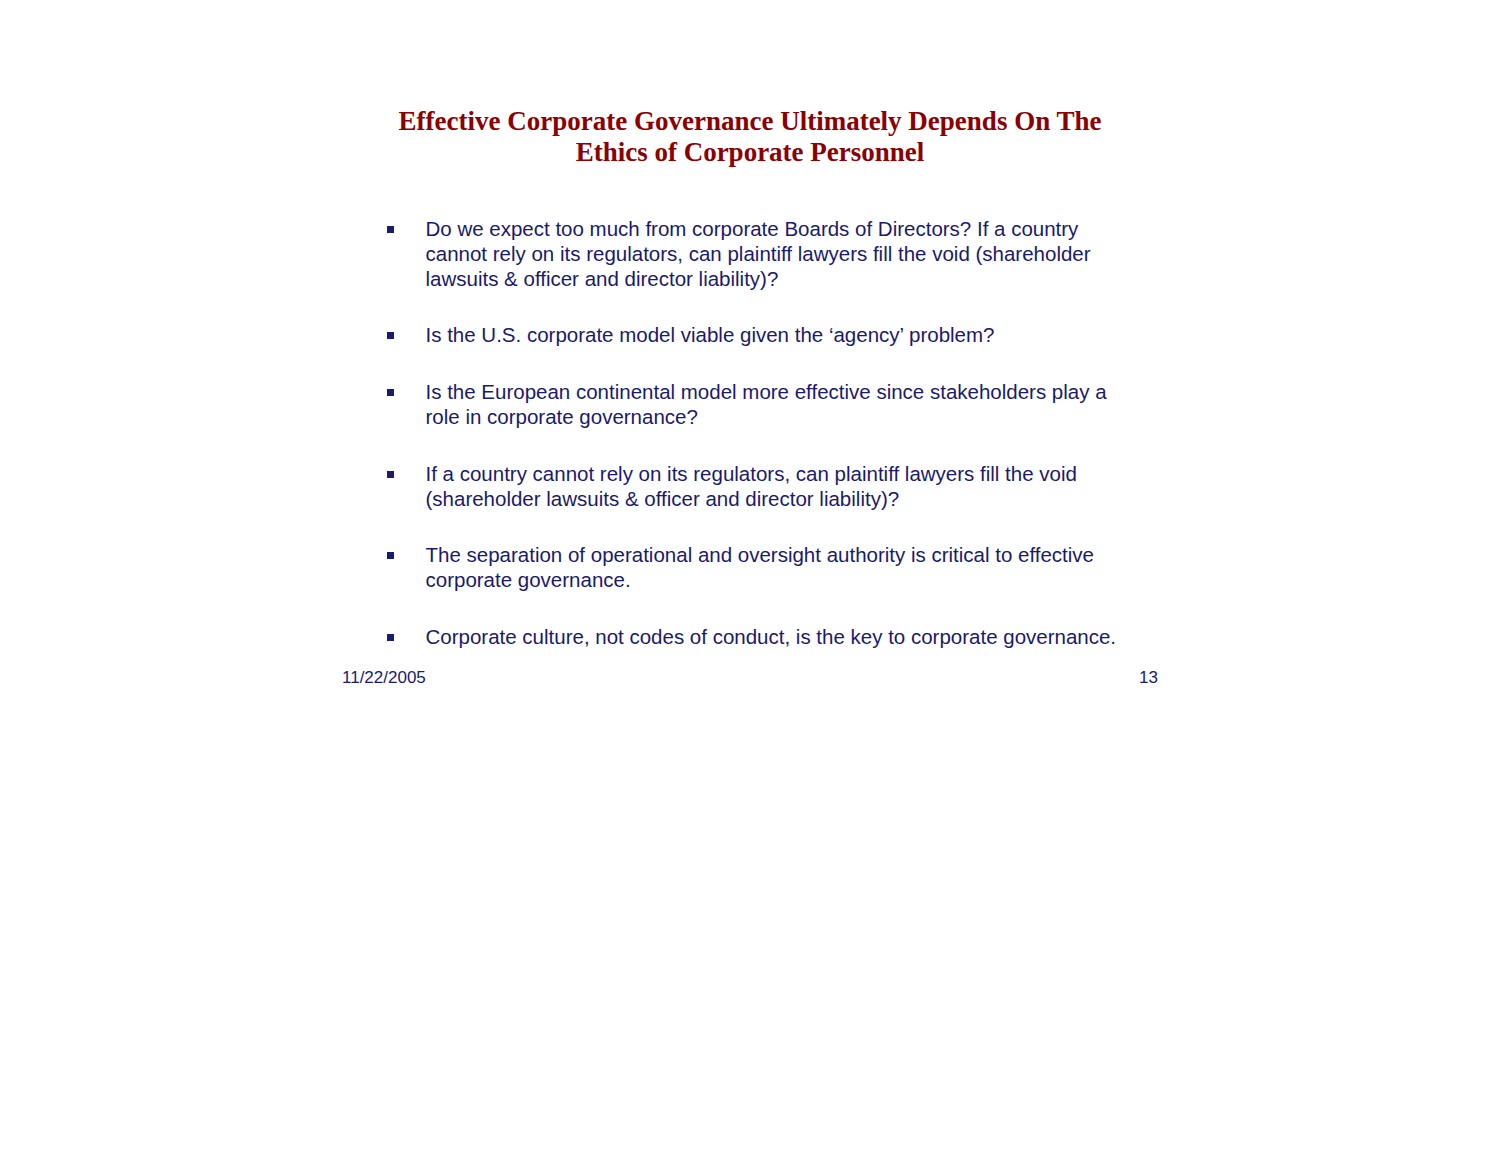Effective Corporate Governance Ultimately Depends On The
Ethics of Corporate Personnel
Do we expect too much from corporate Boards of Directors? If a country cannot rely on its regulators, can plaintiff lawyers fill the void (shareholder lawsuits & officer and director liability)?
Is the U.S. corporate model viable given the ‘agency’ problem?
Is the European continental model more effective since stakeholders play a role in corporate governance?
If a country cannot rely on its regulators, can plaintiff lawyers fill the void (shareholder lawsuits & officer and director liability)?
The separation of operational and oversight authority is critical to effective corporate governance.
Corporate culture, not codes of conduct, is the key to corporate governance.
11/22/2005 13